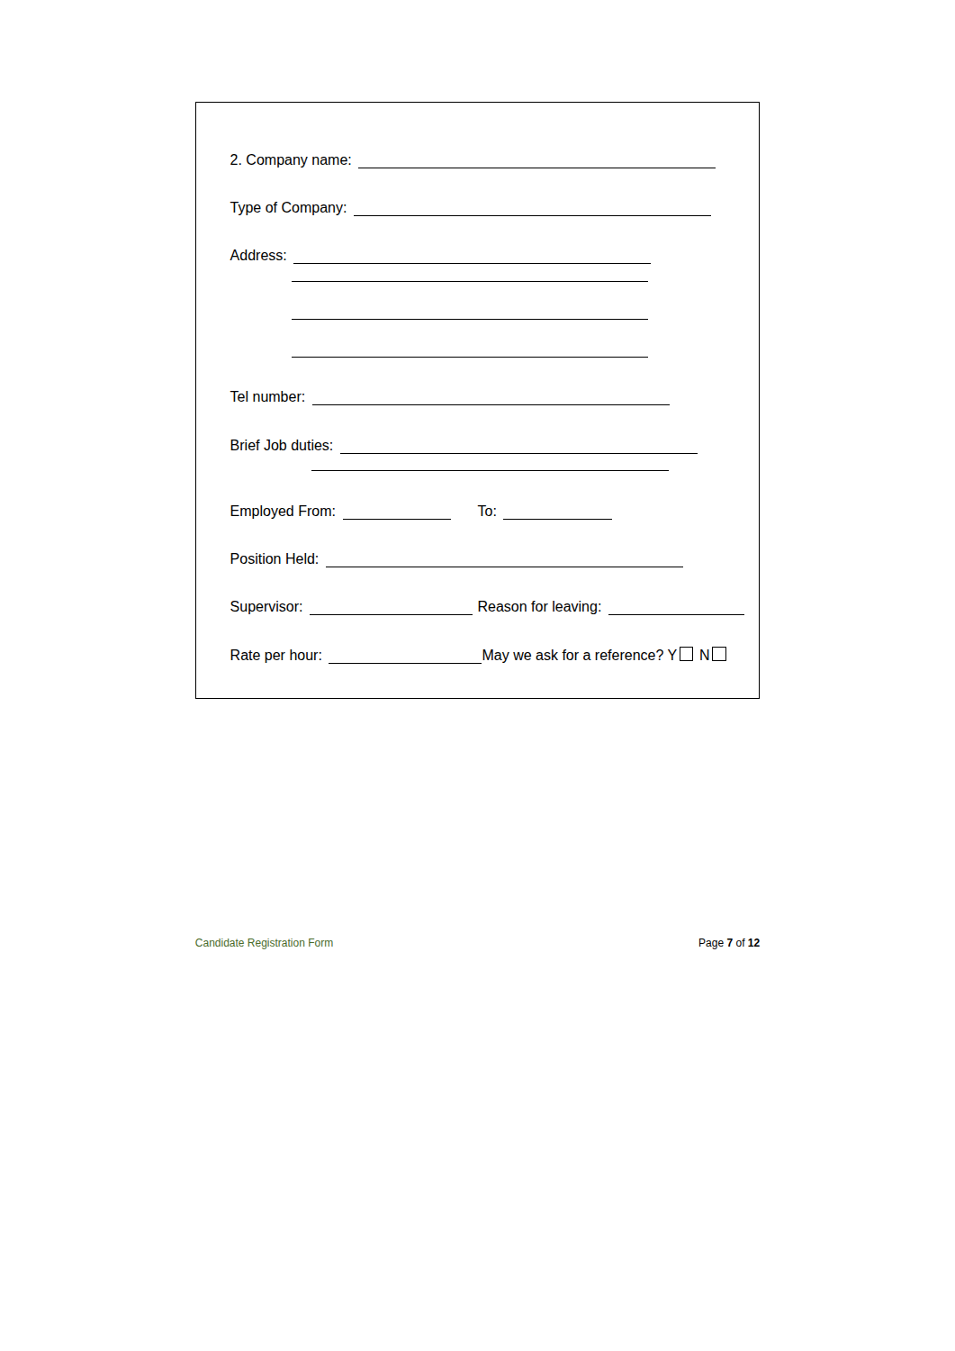2. Company name:
Type of Company:
Address:
Tel number:
Brief Job duties:
Employed From:
To:
Position Held:
Supervisor:
Reason for leaving:
Rate per hour:
May we ask for a reference? Y N
Candidate Registration Form
Page 7 of 12